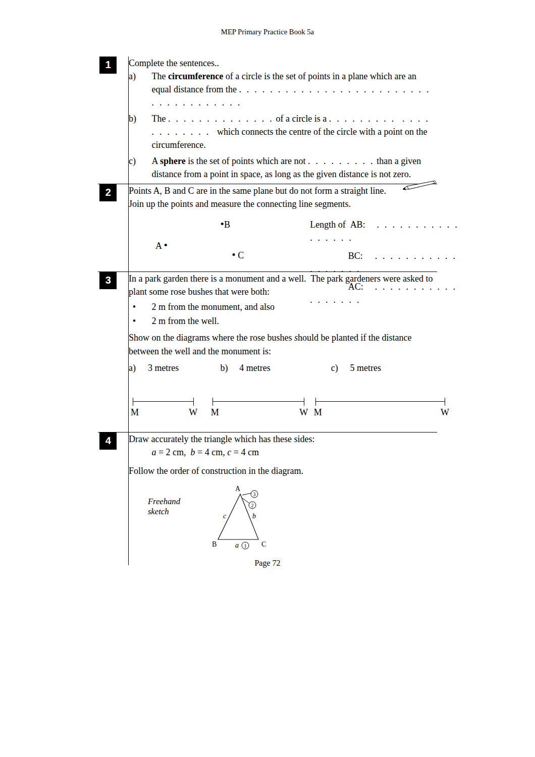MEP Primary Practice Book 5a
| 1 | Complete the sentences.. a) The circumference of a circle is the set of points in a plane which are an equal distance from the . . . . . . . . . . . . . . . . . . . . . . . . . . . . . . . . . . . . . b) The . . . . . . . . . . . . . . of a circle is a . . . . . . . . . . . . . . . . . . . . . which connects the centre of the circle with a point on the circumference. c) A sphere is the set of points which are not . . . . . . . . . than a given distance from a point in space, as long as the given distance is not zero. |
| 2 | Points A, B and C are in the same plane but do not form a straight line. Join up the points and measure the connecting line segments. • B A • • C Length of AB: . . . . . . . . . . . . . . . . . BC: . . . . . . . . . . . . . . . . . . AC: . . . . . . . . . . . . . . . . . . |
| 3 | In a park garden there is a monument and a well. The park gardeners were asked to plant some rose bushes that were both: • 2 m from the monument, and also • 2 m from the well. Show on the diagrams where the rose bushes s hould be planted if the distance between the well and the monument is: a) 3 metres b) 4 metres c) 5 metres M W M W M W |
| 4 | Draw accurately the triangle which has these sides: a = 2 cm, b = 4 cm, c = 4 cm Follow the order of construction in the diagram. Freehand sketch A B C c b a 1 2 3 |
Page 72